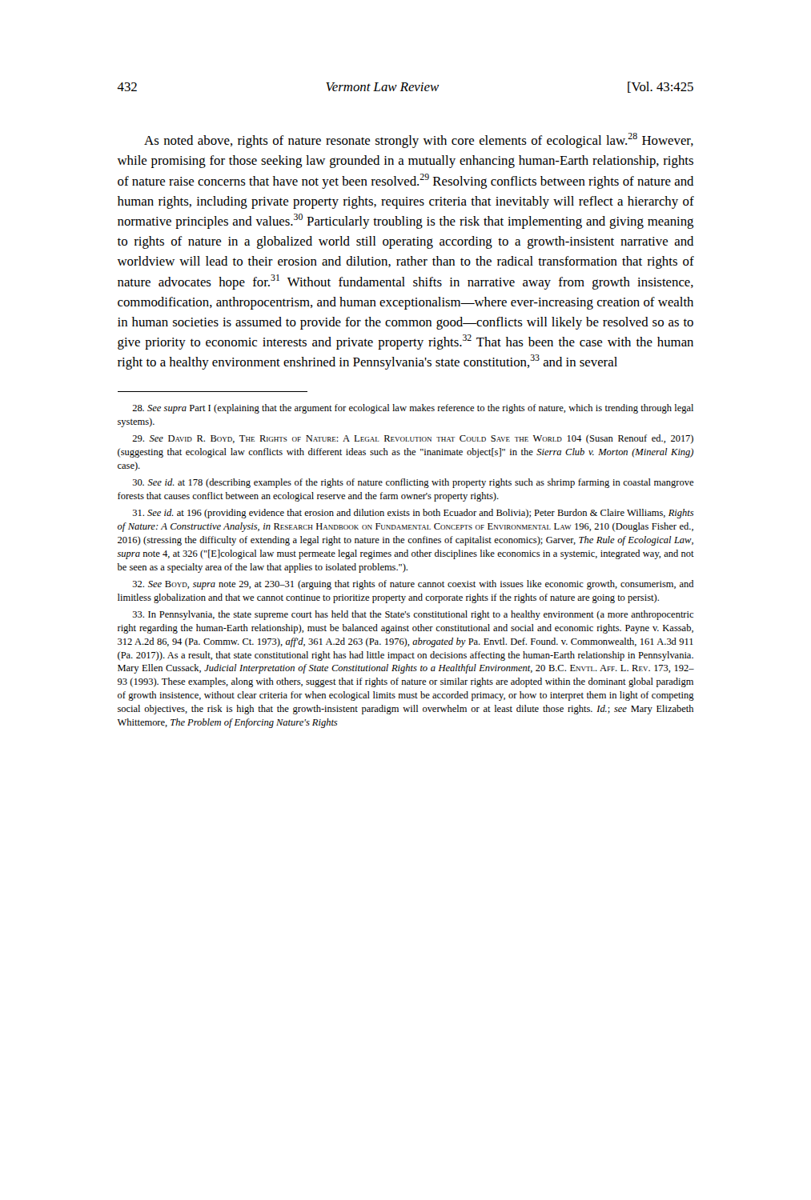432 Vermont Law Review [Vol. 43:425
As noted above, rights of nature resonate strongly with core elements of ecological law.28 However, while promising for those seeking law grounded in a mutually enhancing human-Earth relationship, rights of nature raise concerns that have not yet been resolved.29 Resolving conflicts between rights of nature and human rights, including private property rights, requires criteria that inevitably will reflect a hierarchy of normative principles and values.30 Particularly troubling is the risk that implementing and giving meaning to rights of nature in a globalized world still operating according to a growth-insistent narrative and worldview will lead to their erosion and dilution, rather than to the radical transformation that rights of nature advocates hope for.31 Without fundamental shifts in narrative away from growth insistence, commodification, anthropocentrism, and human exceptionalism—where ever-increasing creation of wealth in human societies is assumed to provide for the common good—conflicts will likely be resolved so as to give priority to economic interests and private property rights.32 That has been the case with the human right to a healthy environment enshrined in Pennsylvania's state constitution,33 and in several
28. See supra Part I (explaining that the argument for ecological law makes reference to the rights of nature, which is trending through legal systems).
29. See David R. Boyd, The Rights of Nature: A Legal Revolution that Could Save the World 104 (Susan Renouf ed., 2017) (suggesting that ecological law conflicts with different ideas such as the "inanimate object[s]" in the Sierra Club v. Morton (Mineral King) case).
30. See id. at 178 (describing examples of the rights of nature conflicting with property rights such as shrimp farming in coastal mangrove forests that causes conflict between an ecological reserve and the farm owner's property rights).
31. See id. at 196 (providing evidence that erosion and dilution exists in both Ecuador and Bolivia); Peter Burdon & Claire Williams, Rights of Nature: A Constructive Analysis, in Research Handbook on Fundamental Concepts of Environmental Law 196, 210 (Douglas Fisher ed., 2016) (stressing the difficulty of extending a legal right to nature in the confines of capitalist economics); Garver, The Rule of Ecological Law, supra note 4, at 326 ("[E]cological law must permeate legal regimes and other disciplines like economics in a systemic, integrated way, and not be seen as a specialty area of the law that applies to isolated problems.").
32. See Boyd, supra note 29, at 230–31 (arguing that rights of nature cannot coexist with issues like economic growth, consumerism, and limitless globalization and that we cannot continue to prioritize property and corporate rights if the rights of nature are going to persist).
33. In Pennsylvania, the state supreme court has held that the State's constitutional right to a healthy environment (a more anthropocentric right regarding the human-Earth relationship), must be balanced against other constitutional and social and economic rights. Payne v. Kassab, 312 A.2d 86, 94 (Pa. Commw. Ct. 1973), aff'd, 361 A.2d 263 (Pa. 1976), abrogated by Pa. Envtl. Def. Found. v. Commonwealth, 161 A.3d 911 (Pa. 2017)). As a result, that state constitutional right has had little impact on decisions affecting the human-Earth relationship in Pennsylvania. Mary Ellen Cussack, Judicial Interpretation of State Constitutional Rights to a Healthful Environment, 20 B.C. Envtl. Aff. L. Rev. 173, 192–93 (1993). These examples, along with others, suggest that if rights of nature or similar rights are adopted within the dominant global paradigm of growth insistence, without clear criteria for when ecological limits must be accorded primacy, or how to interpret them in light of competing social objectives, the risk is high that the growth-insistent paradigm will overwhelm or at least dilute those rights. Id.; see Mary Elizabeth Whittemore, The Problem of Enforcing Nature's Rights